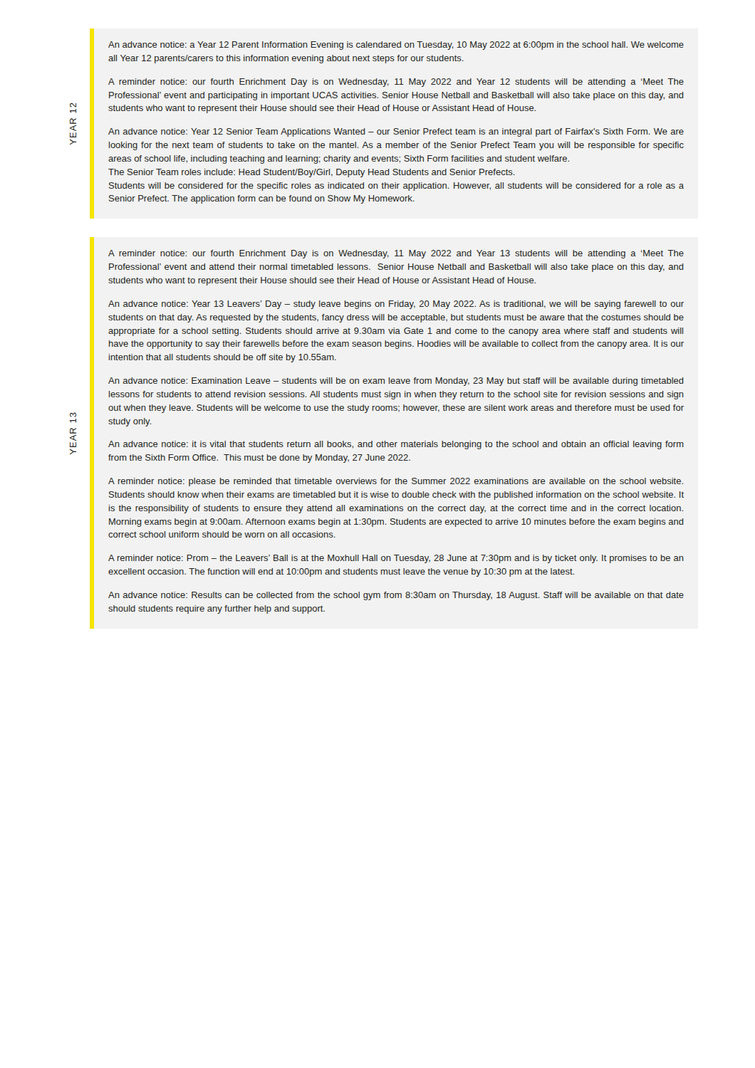YEAR 12
An advance notice: a Year 12 Parent Information Evening is calendared on Tuesday, 10 May 2022 at 6:00pm in the school hall. We welcome all Year 12 parents/carers to this information evening about next steps for our students.
A reminder notice: our fourth Enrichment Day is on Wednesday, 11 May 2022 and Year 12 students will be attending a ‘Meet The Professional’ event and participating in important UCAS activities. Senior House Netball and Basketball will also take place on this day, and students who want to represent their House should see their Head of House or Assistant Head of House.
An advance notice: Year 12 Senior Team Applications Wanted – our Senior Prefect team is an integral part of Fairfax's Sixth Form. We are looking for the next team of students to take on the mantel. As a member of the Senior Prefect Team you will be responsible for specific areas of school life, including teaching and learning; charity and events; Sixth Form facilities and student welfare.
The Senior Team roles include: Head Student/Boy/Girl, Deputy Head Students and Senior Prefects.
Students will be considered for the specific roles as indicated on their application. However, all students will be considered for a role as a Senior Prefect. The application form can be found on Show My Homework.
YEAR 13
A reminder notice: our fourth Enrichment Day is on Wednesday, 11 May 2022 and Year 13 students will be attending a ‘Meet The Professional’ event and attend their normal timetabled lessons. Senior House Netball and Basketball will also take place on this day, and students who want to represent their House should see their Head of House or Assistant Head of House.
An advance notice: Year 13 Leavers’ Day – study leave begins on Friday, 20 May 2022. As is traditional, we will be saying farewell to our students on that day. As requested by the students, fancy dress will be acceptable, but students must be aware that the costumes should be appropriate for a school setting. Students should arrive at 9.30am via Gate 1 and come to the canopy area where staff and students will have the opportunity to say their farewells before the exam season begins. Hoodies will be available to collect from the canopy area. It is our intention that all students should be off site by 10.55am.
An advance notice: Examination Leave – students will be on exam leave from Monday, 23 May but staff will be available during timetabled lessons for students to attend revision sessions. All students must sign in when they return to the school site for revision sessions and sign out when they leave. Students will be welcome to use the study rooms; however, these are silent work areas and therefore must be used for study only.
An advance notice: it is vital that students return all books, and other materials belonging to the school and obtain an official leaving form from the Sixth Form Office. This must be done by Monday, 27 June 2022.
A reminder notice: please be reminded that timetable overviews for the Summer 2022 examinations are available on the school website. Students should know when their exams are timetabled but it is wise to double check with the published information on the school website. It is the responsibility of students to ensure they attend all examinations on the correct day, at the correct time and in the correct location. Morning exams begin at 9:00am. Afternoon exams begin at 1:30pm. Students are expected to arrive 10 minutes before the exam begins and correct school uniform should be worn on all occasions.
A reminder notice: Prom – the Leavers’ Ball is at the Moxhull Hall on Tuesday, 28 June at 7:30pm and is by ticket only. It promises to be an excellent occasion. The function will end at 10:00pm and students must leave the venue by 10:30 pm at the latest.
An advance notice: Results can be collected from the school gym from 8:30am on Thursday, 18 August. Staff will be available on that date should students require any further help and support.